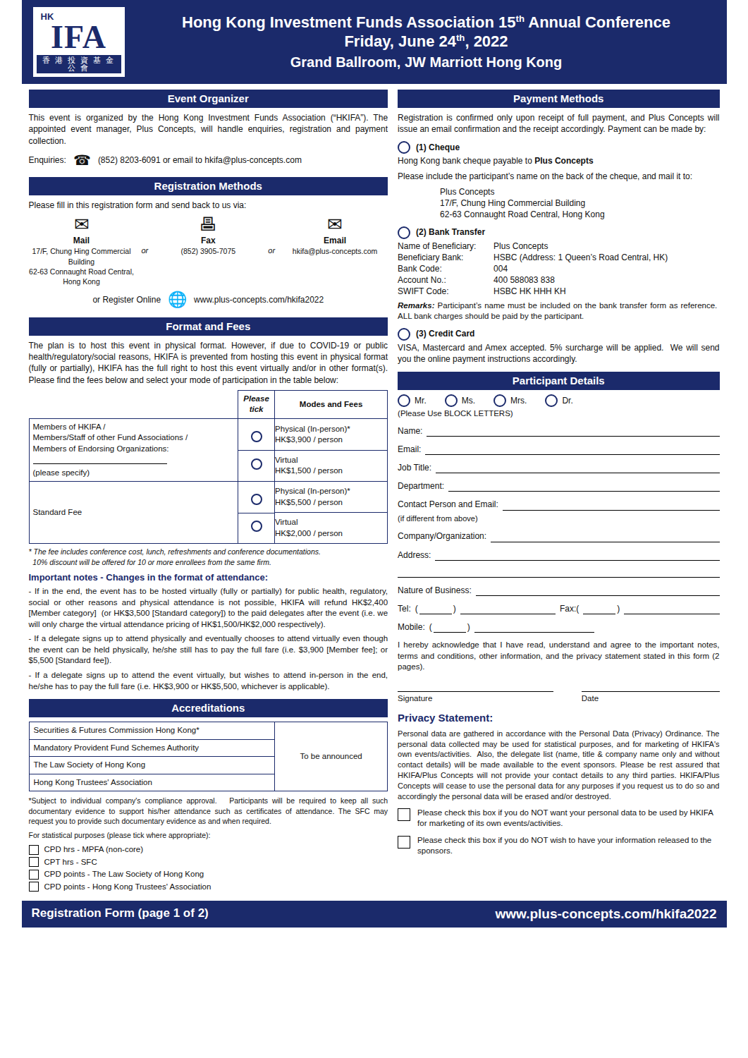HK
IFA
香 港 投 資 基 金 公 會
Hong Kong Investment Funds Association 15th Annual Conference
Friday, June 24th, 2022
Grand Ballroom, JW Marriott Hong Kong
Event Organizer
This event is organized by the Hong Kong Investment Funds Association (“HKIFA”). The appointed event manager, Plus Concepts, will handle enquiries, registration and payment collection.
Enquiries: ☎ (852) 8203-6091 or email to hkifa@plus-concepts.com
Registration Methods
Please fill in this registration form and send back to us via:
✉
Mail
17/F, Chung Hing Commercial Building
62-63 Connaught Road Central, Hong Kong
or
🖶
Fax
(852) 3905-7075
or
✉
Email
hkifa@plus-concepts.com
or Register Online 🌐 www.plus-concepts.com/hkifa2022
Format and Fees
The plan is to host this event in physical format. However, if due to COVID-19 or public health/regulatory/social reasons, HKIFA is prevented from hosting this event in physical format (fully or partially), HKIFA has the full right to host this event virtually and/or in other format(s). Please find the fees below and select your mode of participation in the table below:
| | Please tick | Modes and Fees |
| --- | --- | --- |
| Members of HKIFA / Members/Staff of other Fund Associations / Members of Endorsing Organizations: (please specify) | | Physical (In-person)* HK$3,900 / person Virtual HK$1,500 / person |
| Standard Fee | | Physical (In-person)* HK$5,500 / person Virtual HK$2,000 / person |
* The fee includes conference cost, lunch, refreshments and conference documentations.
10% discount will be offered for 10 or more enrollees from the same firm.
Important notes - Changes in the format of attendance:
- If in the end, the event has to be hosted virtually (fully or partially) for public health, regulatory, social or other reasons and physical attendance is not possible, HKIFA will refund HK$2,400 [Member category] (or HK$3,500 [Standard category]) to the paid delegates after the event (i.e. we will only charge the virtual attendance pricing of HK$1,500/HK$2,000 respectively).
- If a delegate signs up to attend physically and eventually chooses to attend virtually even though the event can be held physically, he/she still has to pay the full fare (i.e. $3,900 [Member fee]; or $5,500 [Standard fee]).
- If a delegate signs up to attend the event virtually, but wishes to attend in-person in the end, he/she has to pay the full fare (i.e. HK$3,900 or HK$5,500, whichever is applicable).
Accreditations
| Securities & Futures Commission Hong Kong* | To be announced |
| Mandatory Provident Fund Schemes Authority |
| The Law Society of Hong Kong |
| Hong Kong Trustees' Association |
*Subject to individual company's compliance approval. Participants will be required to keep all such documentary evidence to support his/her attendance such as certificates of attendance. The SFC may request you to provide such documentary evidence as and when required.
For statistical purposes (please tick where appropriate):
CPD hrs - MPFA (non-core)
CPT hrs - SFC
CPD points - The Law Society of Hong Kong
CPD points - Hong Kong Trustees' Association
Payment Methods
Registration is confirmed only upon receipt of full payment, and Plus Concepts will issue an email confirmation and the receipt accordingly. Payment can be made by:
(1) Cheque
Hong Kong bank cheque payable to Plus Concepts
Please include the participant’s name on the back of the cheque, and mail it to:
Plus Concepts
17/F, Chung Hing Commercial Building
62-63 Connaught Road Central, Hong Kong
(2) Bank Transfer
Name of Beneficiary: Plus Concepts
Beneficiary Bank: HSBC (Address: 1 Queen’s Road Central, HK)
Bank Code: 004
Account No.: 400 588083 838
SWIFT Code: HSBC HK HHH KH
Remarks: Participant’s name must be included on the bank transfer form as reference. ALL bank charges should be paid by the participant.
(3) Credit Card
VISA, Mastercard and Amex accepted. 5% surcharge will be applied. We will send you the online payment instructions accordingly.
Participant Details
Mr. Ms. Mrs. Dr.
(Please Use BLOCK LETTERS)
Name:
Email:
Job Title:
Department:
Contact Person and Email:
(if different from above)
Company/Organization:
Address:
Nature of Business:
Tel: ( ) Fax:( )
Mobile: ( )
I hereby acknowledge that I have read, understand and agree to the important notes, terms and conditions, other information, and the privacy statement stated in this form (2 pages).
Signature
Date
Privacy Statement:
Personal data are gathered in accordance with the Personal Data (Privacy) Ordinance. The personal data collected may be used for statistical purposes, and for marketing of HKIFA's own events/activities. Also, the delegate list (name, title & company name only and without contact details) will be made available to the event sponsors. Please be rest assured that HKIFA/Plus Concepts will not provide your contact details to any third parties. HKIFA/Plus Concepts will cease to use the personal data for any purposes if you request us to do so and accordingly the personal data will be erased and/or destroyed.
Please check this box if you do NOT want your personal data to be used by HKIFA for marketing of its own events/activities.
Please check this box if you do NOT wish to have your information released to the sponsors.
Registration Form (page 1 of 2)
www.plus-concepts.com/hkifa2022